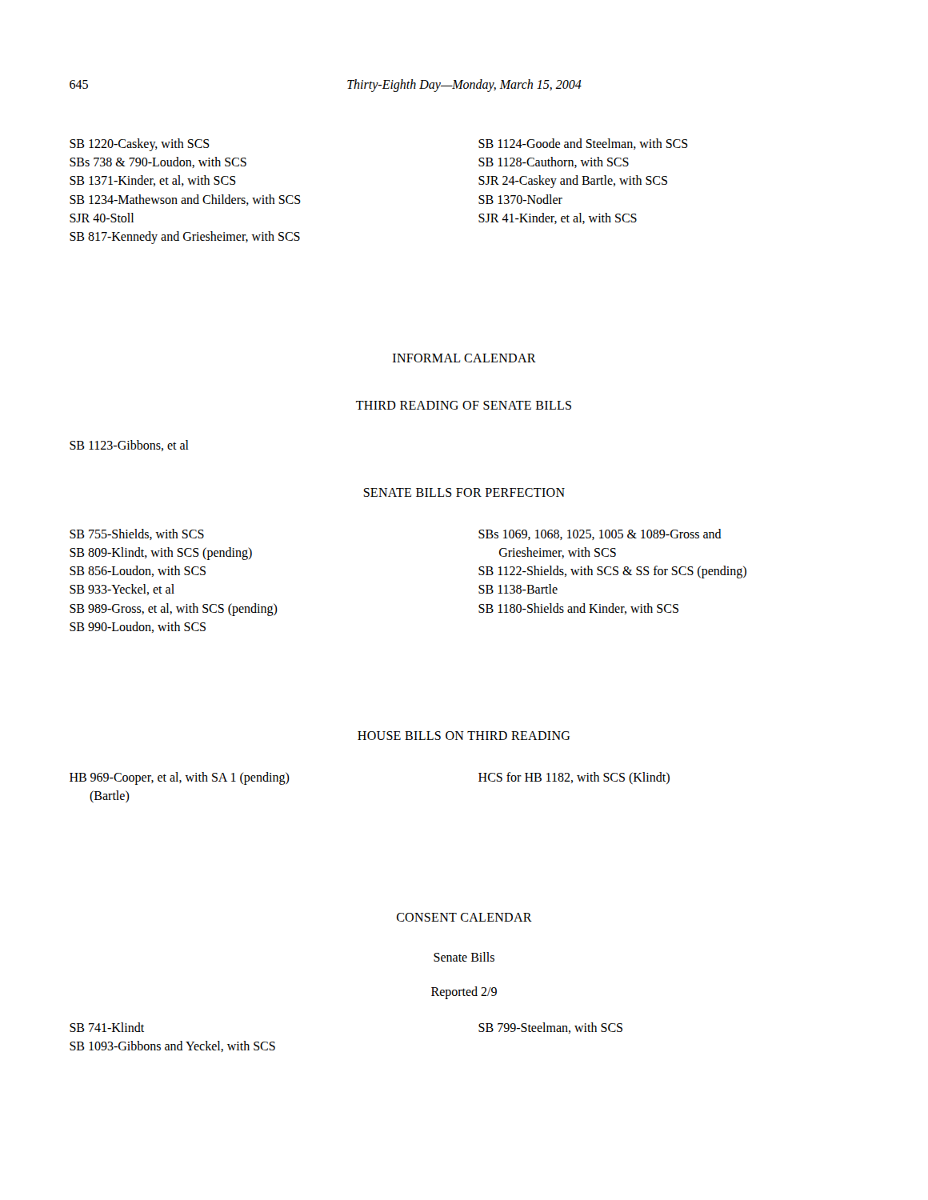645
Thirty-Eighth Day—Monday, March 15, 2004
SB 1220-Caskey, with SCS
SBs 738 & 790-Loudon, with SCS
SB 1371-Kinder, et al, with SCS
SB 1234-Mathewson and Childers, with SCS
SJR 40-Stoll
SB 817-Kennedy and Griesheimer, with SCS
SB 1124-Goode and Steelman, with SCS
SB 1128-Cauthorn, with SCS
SJR 24-Caskey and Bartle, with SCS
SB 1370-Nodler
SJR 41-Kinder, et al, with SCS
Informal Calendar
Third Reading of Senate Bills
SB 1123-Gibbons, et al
Senate Bills for Perfection
SB 755-Shields, with SCS
SB 809-Klindt, with SCS (pending)
SB 856-Loudon, with SCS
SB 933-Yeckel, et al
SB 989-Gross, et al, with SCS (pending)
SB 990-Loudon, with SCS
SBs 1069, 1068, 1025, 1005 & 1089-Gross andGriesheimer, with SCS
SB 1122-Shields, with SCS & SS for SCS (pending)
SB 1138-Bartle
SB 1180-Shields and Kinder, with SCS
House Bills on Third Reading
HB 969-Cooper, et al, with SA 1 (pending)(Bartle)
HCS for HB 1182, with SCS (Klindt)
Consent Calendar
Senate Bills
Reported 2/9
SB 741-Klindt
SB 1093-Gibbons and Yeckel, with SCS
SB 799-Steelman, with SCS